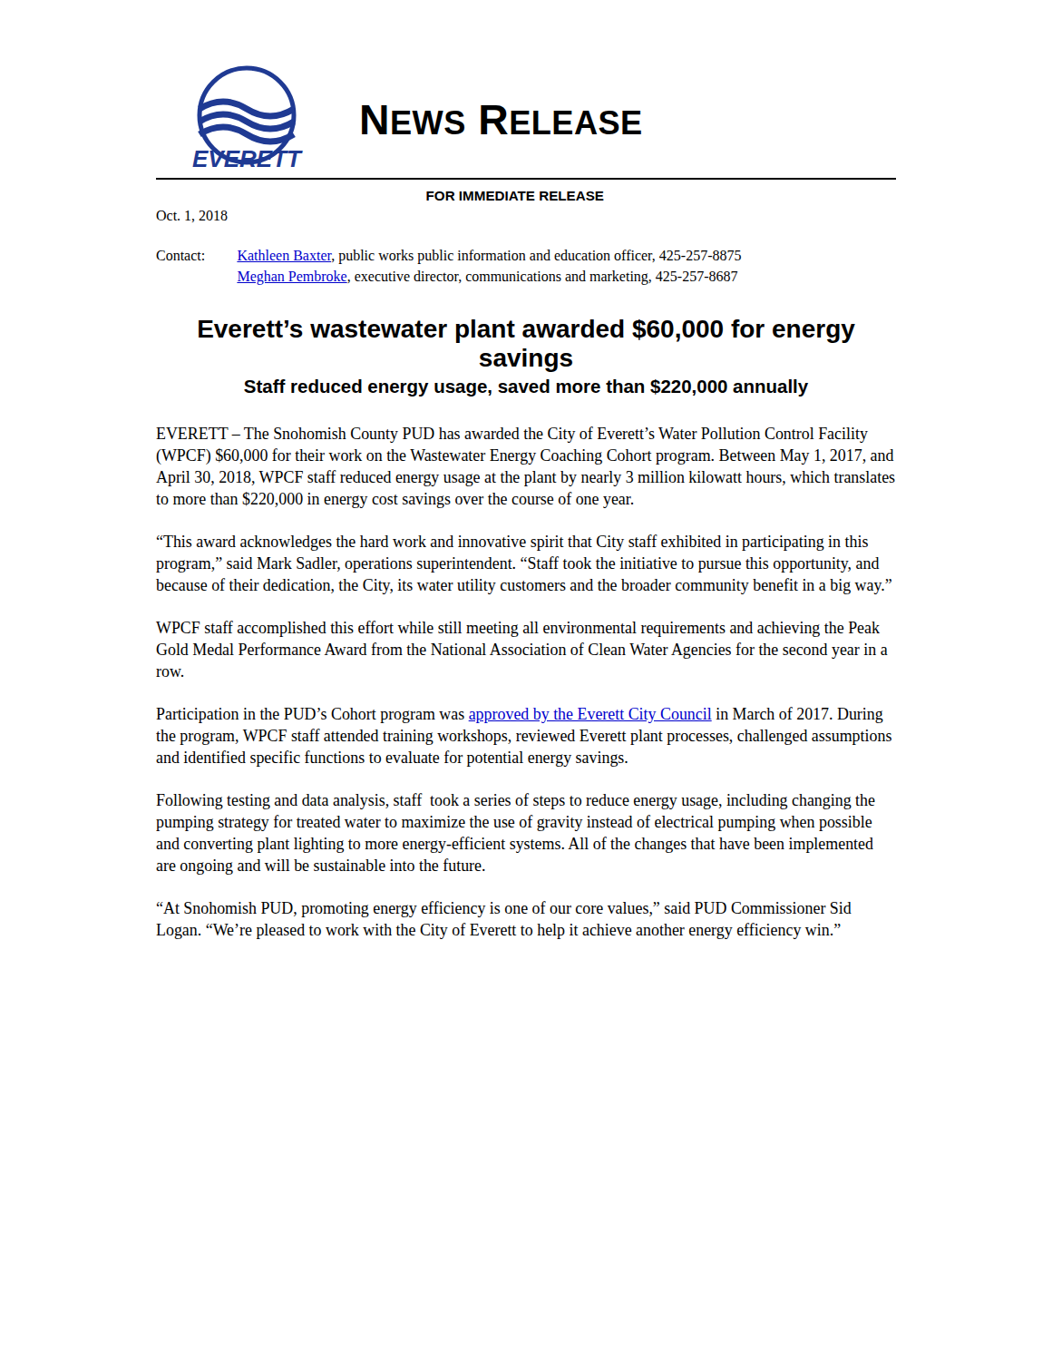EVERETT
NEWS RELEASE
FOR IMMEDIATE RELEASE
Oct. 1, 2018
| Contact: | Kathleen Baxter , public works public information and education officer, 425-257-8875 |
| | Meghan Pembroke , executive director, communications and marketing, 425-257-8687 |
Everett’s wastewater plant awarded $60,000 for energy savings
Staff reduced energy usage, saved more than $220,000 annually
EVERETT – The Snohomish County PUD has awarded the City of Everett’s Water Pollution Control Facility (WPCF) $60,000 for their work on the Wastewater Energy Coaching Cohort program. Between May 1, 2017, and April 30, 2018, WPCF staff reduced energy usage at the plant by nearly 3 million kilowatt hours, which translates to more than $220,000 in energy cost savings over the course of one year.
“This award acknowledges the hard work and innovative spirit that City staff exhibited in participating in this program,” said Mark Sadler, operations superintendent. “Staff took the initiative to pursue this opportunity, and because of their dedication, the City, its water utility customers and the broader community benefit in a big way.”
WPCF staff accomplished this effort while still meeting all environmental requirements and achieving the Peak Gold Medal Performance Award from the National Association of Clean Water Agencies for the second year in a row.
Participation in the PUD’s Cohort program was approved by the Everett City Council in March of 2017. During the program, WPCF staff attended training workshops, reviewed Everett plant processes, challenged assumptions and identified specific functions to evaluate for potential energy savings.
Following testing and data analysis, staff took a series of steps to reduce energy usage, including changing the pumping strategy for treated water to maximize the use of gravity instead of electrical pumping when possible and converting plant lighting to more energy-efficient systems. All of the changes that have been implemented are ongoing and will be sustainable into the future.
“At Snohomish PUD, promoting energy efficiency is one of our core values,” said PUD Commissioner Sid Logan. “We’re pleased to work with the City of Everett to help it achieve another energy efficiency win.”